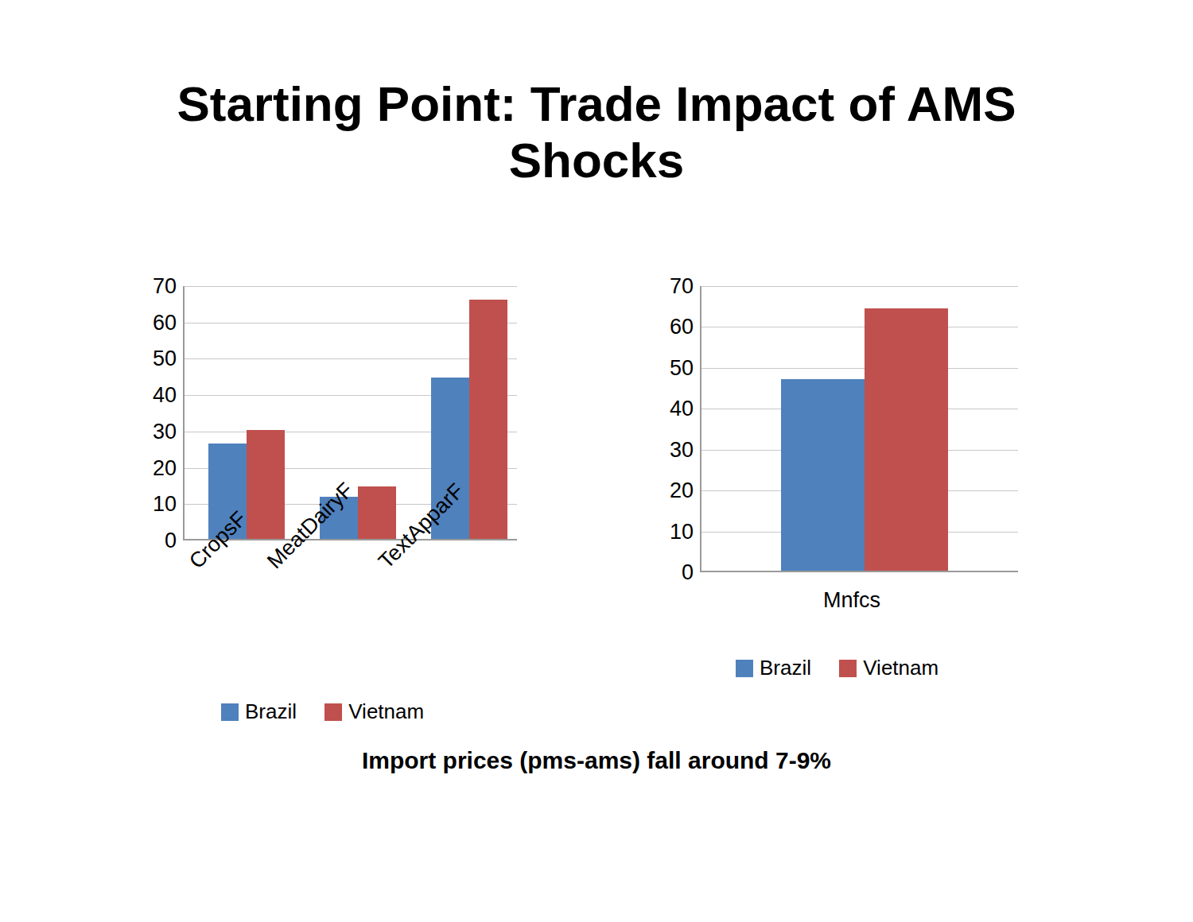Starting Point: Trade Impact of AMS Shocks
70
60
50
40
30
20
10
0
Group 1: CropsF (Brazil 26.3, Vietnam 30.0)
CropsF
MeatDairyF
TextApparF
Brazil Vietnam
70
60
50
40
30
20
10
0
Mnfcs
Brazil Vietnam
Import prices (pms-ams) fall around 7-9%